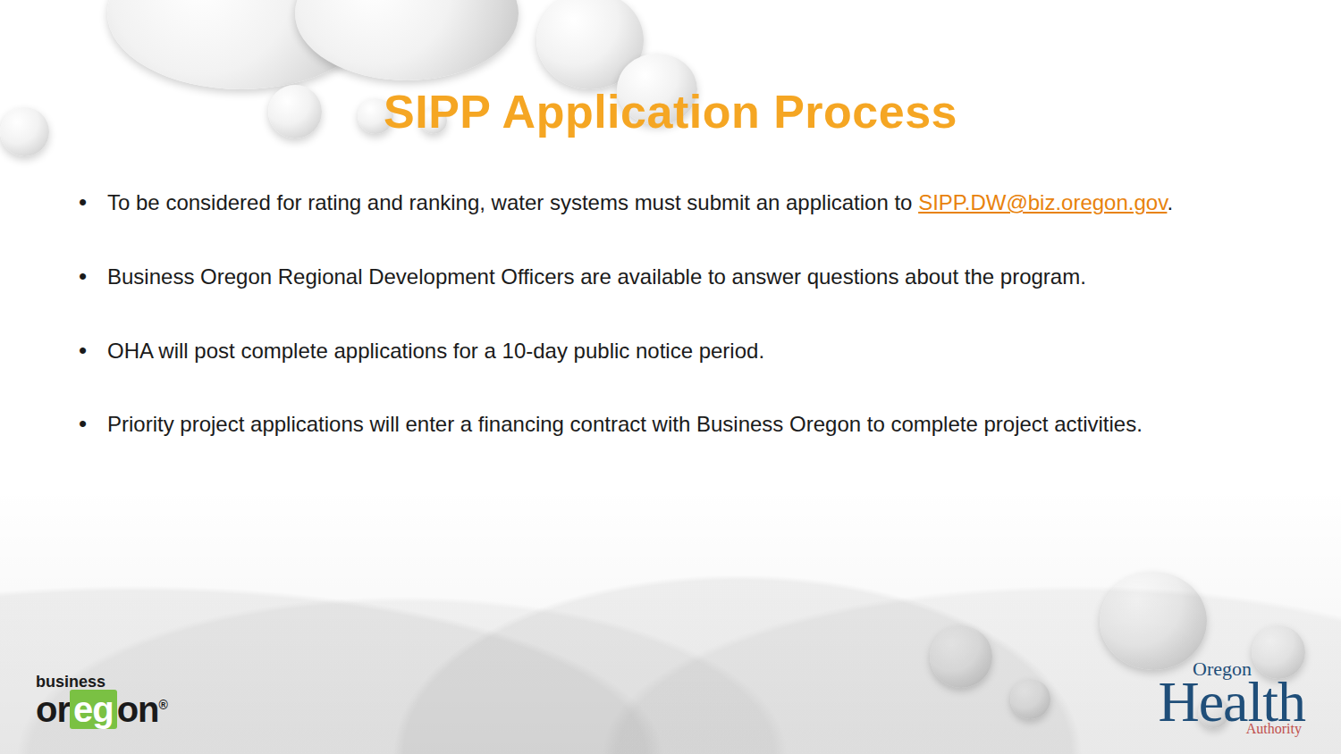SIPP Application Process
To be considered for rating and ranking, water systems must submit an application to SIPP.DW@biz.oregon.gov.
Business Oregon Regional Development Officers are available to answer questions about the program.
OHA will post complete applications for a 10-day public notice period.
Priority project applications will enter a financing contract with Business Oregon to complete project activities.
business oregon®
Oregon Health Authority